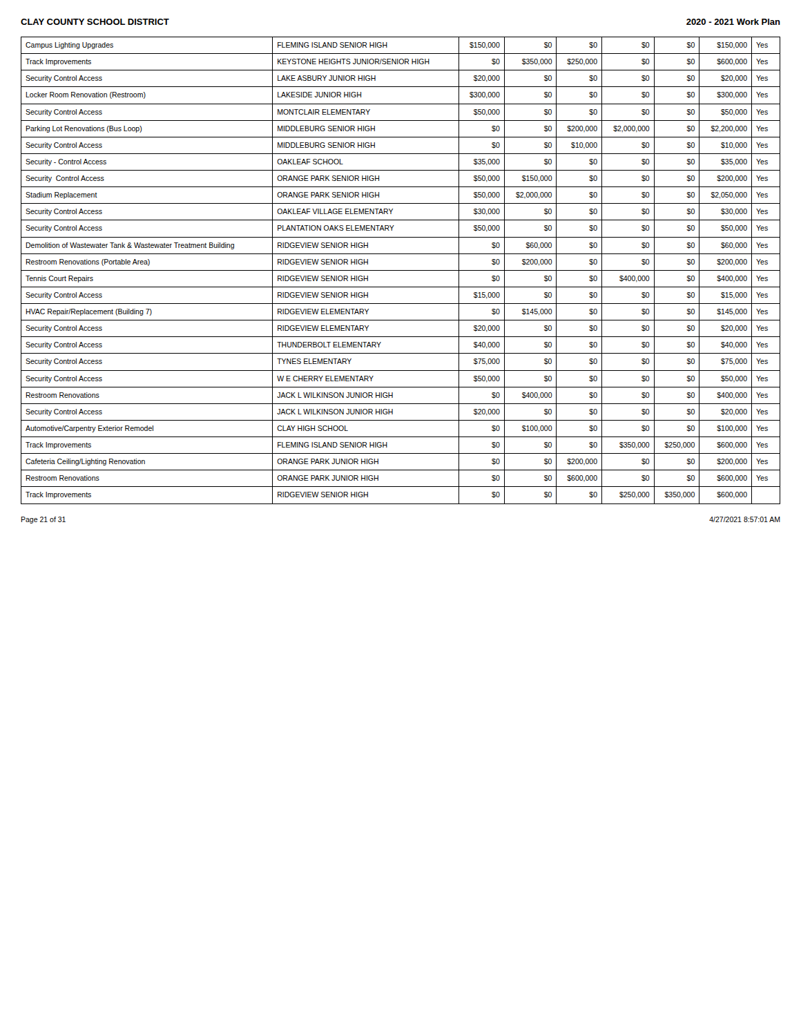CLAY COUNTY SCHOOL DISTRICT 2020 - 2021 Work Plan
| Campus Lighting Upgrades | FLEMING ISLAND SENIOR HIGH | $150,000 | $0 | $0 | $0 | $0 | $150,000 | Yes |
| Track Improvements | KEYSTONE HEIGHTS JUNIOR/SENIOR HIGH | $0 | $350,000 | $250,000 | $0 | $0 | $600,000 | Yes |
| Security Control Access | LAKE ASBURY JUNIOR HIGH | $20,000 | $0 | $0 | $0 | $0 | $20,000 | Yes |
| Locker Room Renovation (Restroom) | LAKESIDE JUNIOR HIGH | $300,000 | $0 | $0 | $0 | $0 | $300,000 | Yes |
| Security Control Access | MONTCLAIR ELEMENTARY | $50,000 | $0 | $0 | $0 | $0 | $50,000 | Yes |
| Parking Lot Renovations (Bus Loop) | MIDDLEBURG SENIOR HIGH | $0 | $0 | $200,000 | $2,000,000 | $0 | $2,200,000 | Yes |
| Security Control Access | MIDDLEBURG SENIOR HIGH | $0 | $0 | $10,000 | $0 | $0 | $10,000 | Yes |
| Security - Control Access | OAKLEAF SCHOOL | $35,000 | $0 | $0 | $0 | $0 | $35,000 | Yes |
| Security Control Access | ORANGE PARK SENIOR HIGH | $50,000 | $150,000 | $0 | $0 | $0 | $200,000 | Yes |
| Stadium Replacement | ORANGE PARK SENIOR HIGH | $50,000 | $2,000,000 | $0 | $0 | $0 | $2,050,000 | Yes |
| Security Control Access | OAKLEAF VILLAGE ELEMENTARY | $30,000 | $0 | $0 | $0 | $0 | $30,000 | Yes |
| Security Control Access | PLANTATION OAKS ELEMENTARY | $50,000 | $0 | $0 | $0 | $0 | $50,000 | Yes |
| Demolition of Wastewater Tank & Wastewater Treatment Building | RIDGEVIEW SENIOR HIGH | $0 | $60,000 | $0 | $0 | $0 | $60,000 | Yes |
| Restroom Renovations (Portable Area) | RIDGEVIEW SENIOR HIGH | $0 | $200,000 | $0 | $0 | $0 | $200,000 | Yes |
| Tennis Court Repairs | RIDGEVIEW SENIOR HIGH | $0 | $0 | $0 | $400,000 | $0 | $400,000 | Yes |
| Security Control Access | RIDGEVIEW SENIOR HIGH | $15,000 | $0 | $0 | $0 | $0 | $15,000 | Yes |
| HVAC Repair/Replacement (Building 7) | RIDGEVIEW ELEMENTARY | $0 | $145,000 | $0 | $0 | $0 | $145,000 | Yes |
| Security Control Access | RIDGEVIEW ELEMENTARY | $20,000 | $0 | $0 | $0 | $0 | $20,000 | Yes |
| Security Control Access | THUNDERBOLT ELEMENTARY | $40,000 | $0 | $0 | $0 | $0 | $40,000 | Yes |
| Security Control Access | TYNES ELEMENTARY | $75,000 | $0 | $0 | $0 | $0 | $75,000 | Yes |
| Security Control Access | W E CHERRY ELEMENTARY | $50,000 | $0 | $0 | $0 | $0 | $50,000 | Yes |
| Restroom Renovations | JACK L WILKINSON JUNIOR HIGH | $0 | $400,000 | $0 | $0 | $0 | $400,000 | Yes |
| Security Control Access | JACK L WILKINSON JUNIOR HIGH | $20,000 | $0 | $0 | $0 | $0 | $20,000 | Yes |
| Automotive/Carpentry Exterior Remodel | CLAY HIGH SCHOOL | $0 | $100,000 | $0 | $0 | $0 | $100,000 | Yes |
| Track Improvements | FLEMING ISLAND SENIOR HIGH | $0 | $0 | $0 | $350,000 | $250,000 | $600,000 | Yes |
| Cafeteria Ceiling/Lighting Renovation | ORANGE PARK JUNIOR HIGH | $0 | $0 | $200,000 | $0 | $0 | $200,000 | Yes |
| Restroom Renovations | ORANGE PARK JUNIOR HIGH | $0 | $0 | $600,000 | $0 | $0 | $600,000 | Yes |
| Track Improvements | RIDGEVIEW SENIOR HIGH | $0 | $0 | $0 | $250,000 | $350,000 | $600,000 | |
Page 21 of 31 4/27/2021 8:57:01 AM